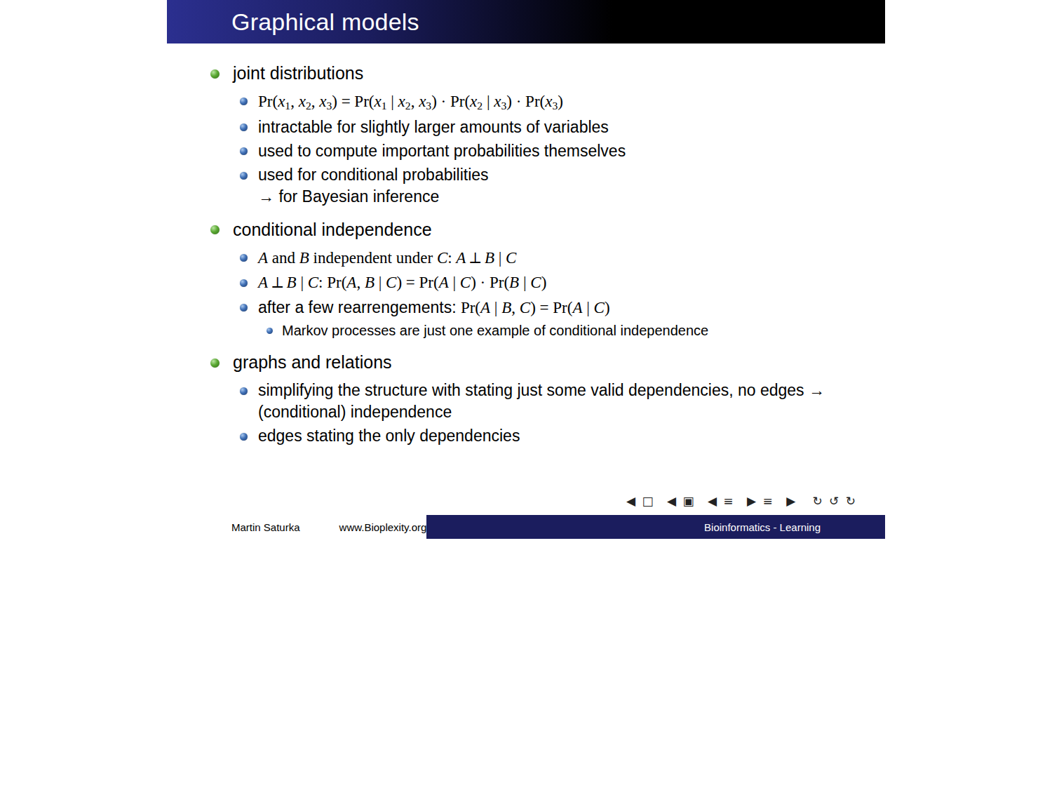Graphical models
joint distributions
Pr(x1, x2, x3) = Pr(x1 | x2, x3) · Pr(x2 | x3) · Pr(x3)
intractable for slightly larger amounts of variables
used to compute important probabilities themselves
used for conditional probabilities → for Bayesian inference
conditional independence
A and B independent under C: A ⟂ B | C
A ⟂ B | C: Pr(A, B | C) = Pr(A | C) · Pr(B | C)
after a few rearrengements: Pr(A | B, C) = Pr(A | C)
Markov processes are just one example of conditional independence
graphs and relations
simplifying the structure with stating just some valid dependencies, no edges → (conditional) independence
edges stating the only dependencies
◀ □ ◀ ▣ ◀ ≡ ▶ ≡ ▶ ↻ ↺ ↻
Martin Saturka www.Bioplexity.org
Bioinformatics - Learning